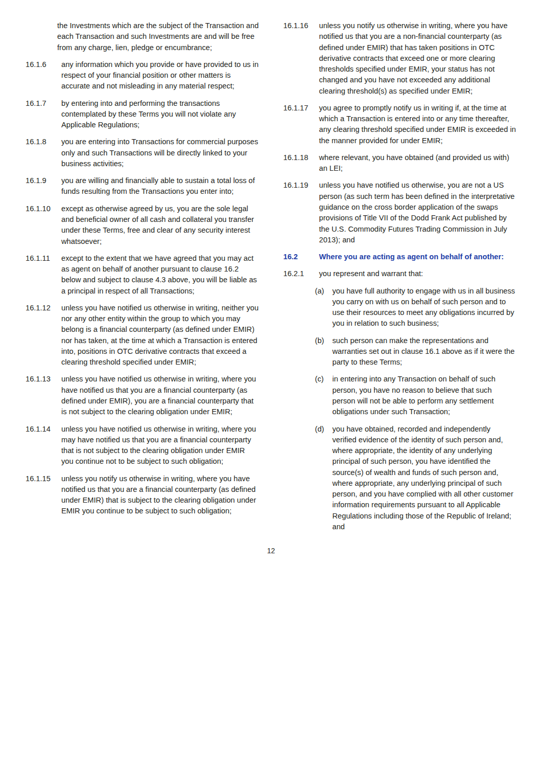the Investments which are the subject of the Transaction and each Transaction and such Investments are and will be free from any charge, lien, pledge or encumbrance;
16.1.6
any information which you provide or have provided to us in respect of your financial position or other matters is accurate and not misleading in any material respect;
16.1.7
by entering into and performing the transactions contemplated by these Terms you will not violate any Applicable Regulations;
16.1.8
you are entering into Transactions for commercial purposes only and such Transactions will be directly linked to your business activities;
16.1.9
you are willing and financially able to sustain a total loss of funds resulting from the Transactions you enter into;
16.1.10
except as otherwise agreed by us, you are the sole legal and beneficial owner of all cash and collateral you transfer under these Terms, free and clear of any security interest whatsoever;
16.1.11
except to the extent that we have agreed that you may act as agent on behalf of another pursuant to clause 16.2 below and subject to clause 4.3 above, you will be liable as a principal in respect of all Transactions;
16.1.12
unless you have notified us otherwise in writing, neither you nor any other entity within the group to which you may belong is a financial counterparty (as defined under EMIR) nor has taken, at the time at which a Transaction is entered into, positions in OTC derivative contracts that exceed a clearing threshold specified under EMIR;
16.1.13
unless you have notified us otherwise in writing, where you have notified us that you are a financial counterparty (as defined under EMIR), you are a financial counterparty that is not subject to the clearing obligation under EMIR;
16.1.14
unless you have notified us otherwise in writing, where you may have notified us that you are a financial counterparty that is not subject to the clearing obligation under EMIR you continue not to be subject to such obligation;
16.1.15
unless you notify us otherwise in writing, where you have notified us that you are a financial counterparty (as defined under EMIR) that is subject to the clearing obligation under EMIR you continue to be subject to such obligation;
16.1.16
unless you notify us otherwise in writing, where you have notified us that you are a non-financial counterparty (as defined under EMIR) that has taken positions in OTC derivative contracts that exceed one or more clearing thresholds specified under EMIR, your status has not changed and you have not exceeded any additional clearing threshold(s) as specified under EMIR;
16.1.17
you agree to promptly notify us in writing if, at the time at which a Transaction is entered into or any time thereafter, any clearing threshold specified under EMIR is exceeded in the manner provided for under EMIR;
16.1.18
where relevant, you have obtained (and provided us with) an LEI;
16.1.19
unless you have notified us otherwise, you are not a US person (as such term has been defined in the interpretative guidance on the cross border application of the swaps provisions of Title VII of the Dodd Frank Act published by the U.S. Commodity Futures Trading Commission in July 2013); and
16.2
Where you are acting as agent on behalf of another:
16.2.1
you represent and warrant that:
(a)
you have full authority to engage with us in all business you carry on with us on behalf of such person and to use their resources to meet any obligations incurred by you in relation to such business;
(b)
such person can make the representations and warranties set out in clause 16.1 above as if it were the party to these Terms;
(c)
in entering into any Transaction on behalf of such person, you have no reason to believe that such person will not be able to perform any settlement obligations under such Transaction;
(d)
you have obtained, recorded and independently verified evidence of the identity of such person and, where appropriate, the identity of any underlying principal of such person, you have identified the source(s) of wealth and funds of such person and, where appropriate, any underlying principal of such person, and you have complied with all other customer information requirements pursuant to all Applicable Regulations including those of the Republic of Ireland; and
12